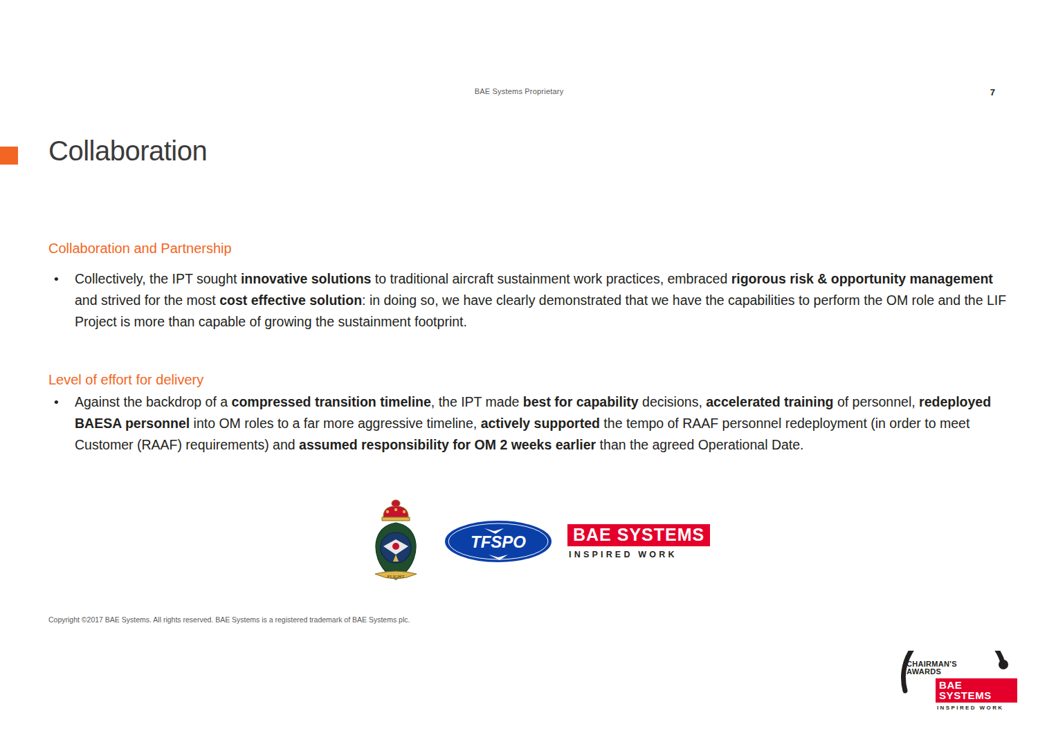BAE Systems Proprietary
7
Collaboration
Collaboration and Partnership
Collectively, the IPT sought innovative solutions to traditional aircraft sustainment work practices, embraced rigorous risk & opportunity management and strived for the most cost effective solution: in doing so, we have clearly demonstrated that we have the capabilities to perform the OM role and the LIF Project is more than capable of growing the sustainment footprint.
Level of effort for delivery
Against the backdrop of a compressed transition timeline, the IPT made best for capability decisions, accelerated training of personnel, redeployed BAESA personnel into OM roles to a far more aggressive timeline, actively supported the tempo of RAAF personnel redeployment (in order to meet Customer (RAAF) requirements) and assumed responsibility for OM 2 weeks earlier than the agreed Operational Date.
FLIGHT
TFSPO
BAE SYSTEMS
INSPIRED WORK
Copyright ©2017 BAE Systems. All rights reserved. BAE Systems is a registered trademark of BAE Systems plc.
CHAIRMAN'S
AWARDS
BAE SYSTEMS
INSPIRED WORK